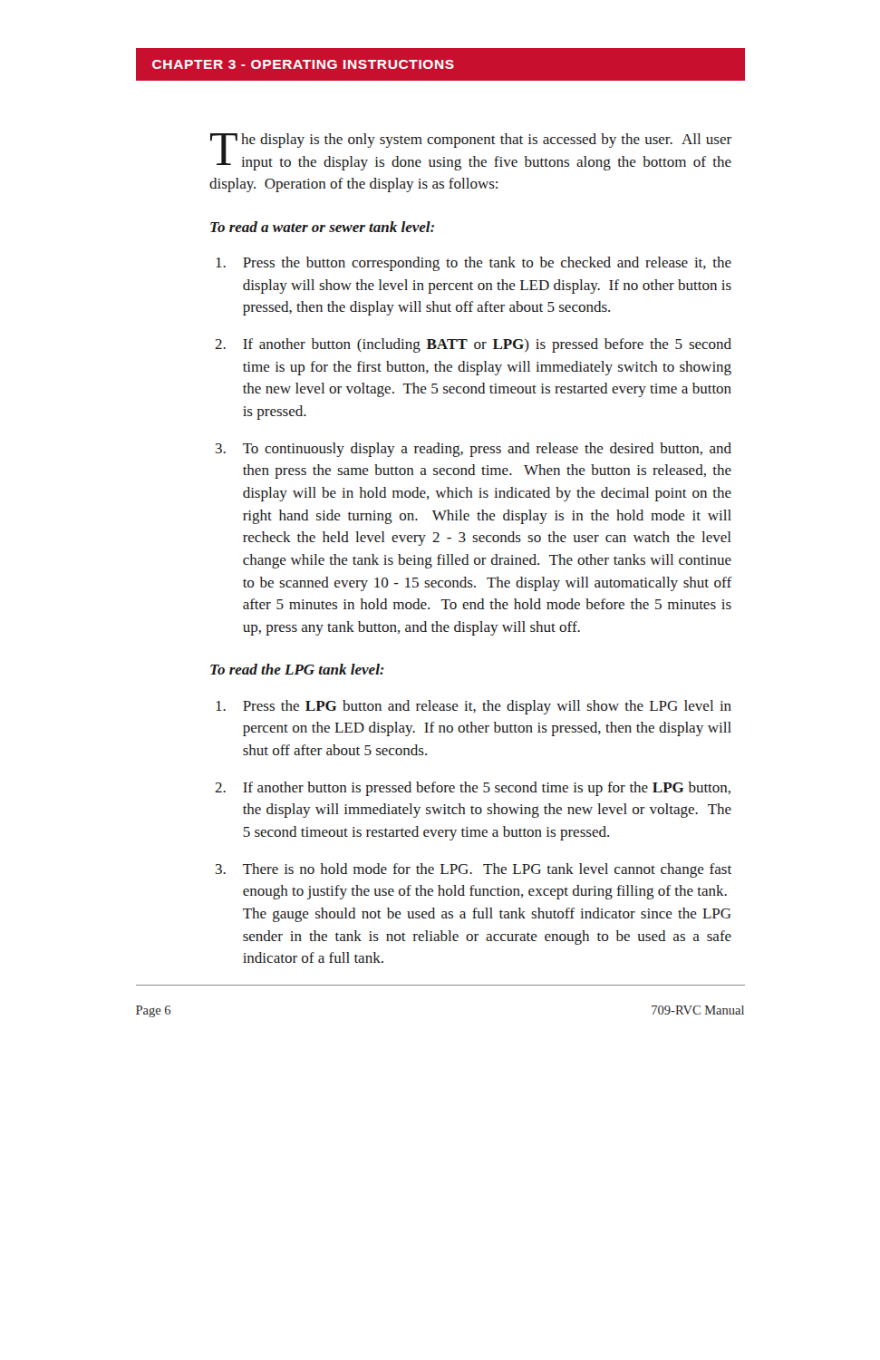Chapter 3 - Operating Instructions
The display is the only system component that is accessed by the user. All user input to the display is done using the five buttons along the bottom of the display. Operation of the display is as follows:
To read a water or sewer tank level:
Press the button corresponding to the tank to be checked and release it, the display will show the level in percent on the LED display. If no other button is pressed, then the display will shut off after about 5 seconds.
If another button (including BATT or LPG) is pressed before the 5 second time is up for the first button, the display will immediately switch to showing the new level or voltage. The 5 second timeout is restarted every time a button is pressed.
To continuously display a reading, press and release the desired button, and then press the same button a second time. When the button is released, the display will be in hold mode, which is indicated by the decimal point on the right hand side turning on. While the display is in the hold mode it will recheck the held level every 2 - 3 seconds so the user can watch the level change while the tank is being filled or drained. The other tanks will continue to be scanned every 10 - 15 seconds. The display will automatically shut off after 5 minutes in hold mode. To end the hold mode before the 5 minutes is up, press any tank button, and the display will shut off.
To read the LPG tank level:
Press the LPG button and release it, the display will show the LPG level in percent on the LED display. If no other button is pressed, then the display will shut off after about 5 seconds.
If another button is pressed before the 5 second time is up for the LPG button, the display will immediately switch to showing the new level or voltage. The 5 second timeout is restarted every time a button is pressed.
There is no hold mode for the LPG. The LPG tank level cannot change fast enough to justify the use of the hold function, except during filling of the tank. The gauge should not be used as a full tank shutoff indicator since the LPG sender in the tank is not reliable or accurate enough to be used as a safe indicator of a full tank.
Page 6
709-RVC Manual